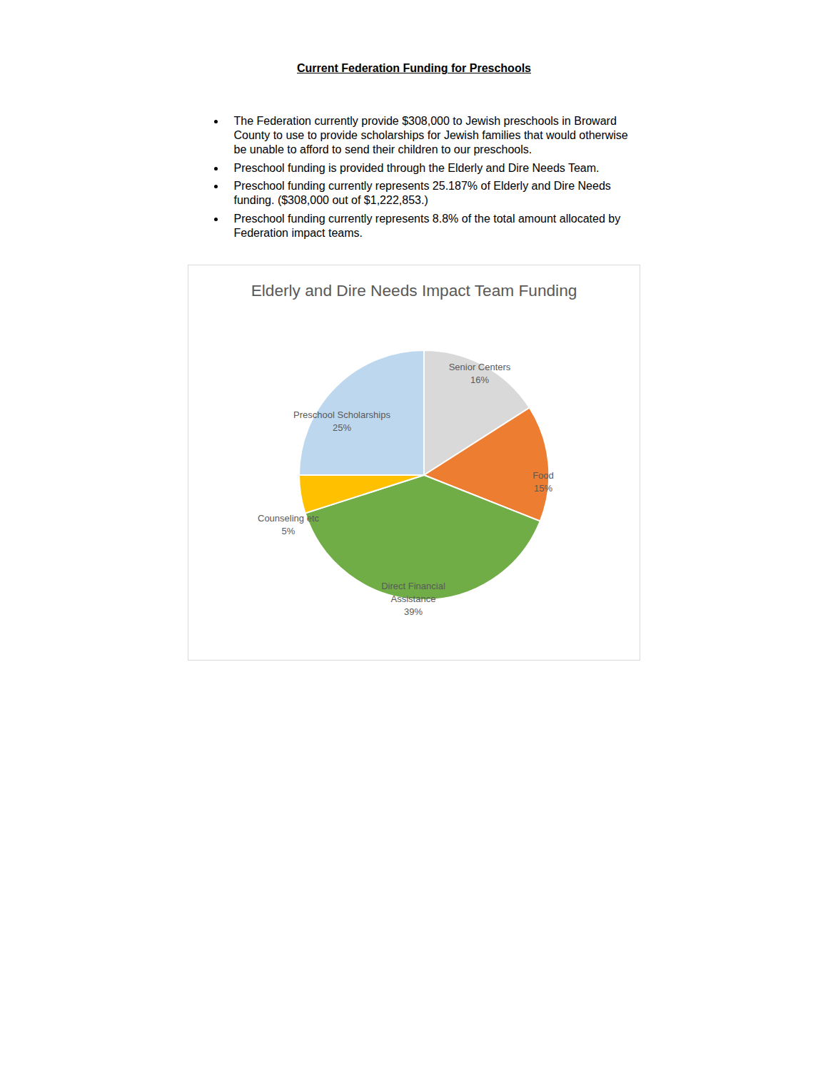Current Federation Funding for Preschools
The Federation currently provide $308,000 to Jewish preschools in Broward County to use to provide scholarships for Jewish families that would otherwise be unable to afford to send their children to our preschools.
Preschool funding is provided through the Elderly and Dire Needs Team.
Preschool funding currently represents 25.187% of Elderly and Dire Needs funding. ($308,000 out of $1,222,853.)
Preschool funding currently represents 8.8% of the total amount allocated by Federation impact teams.
Elderly and Dire Needs Impact Team Funding
Senior Centers 16% Food 15% Direct Financial Assistance 39% Counseling etc 5% Preschool Scholarships 25%